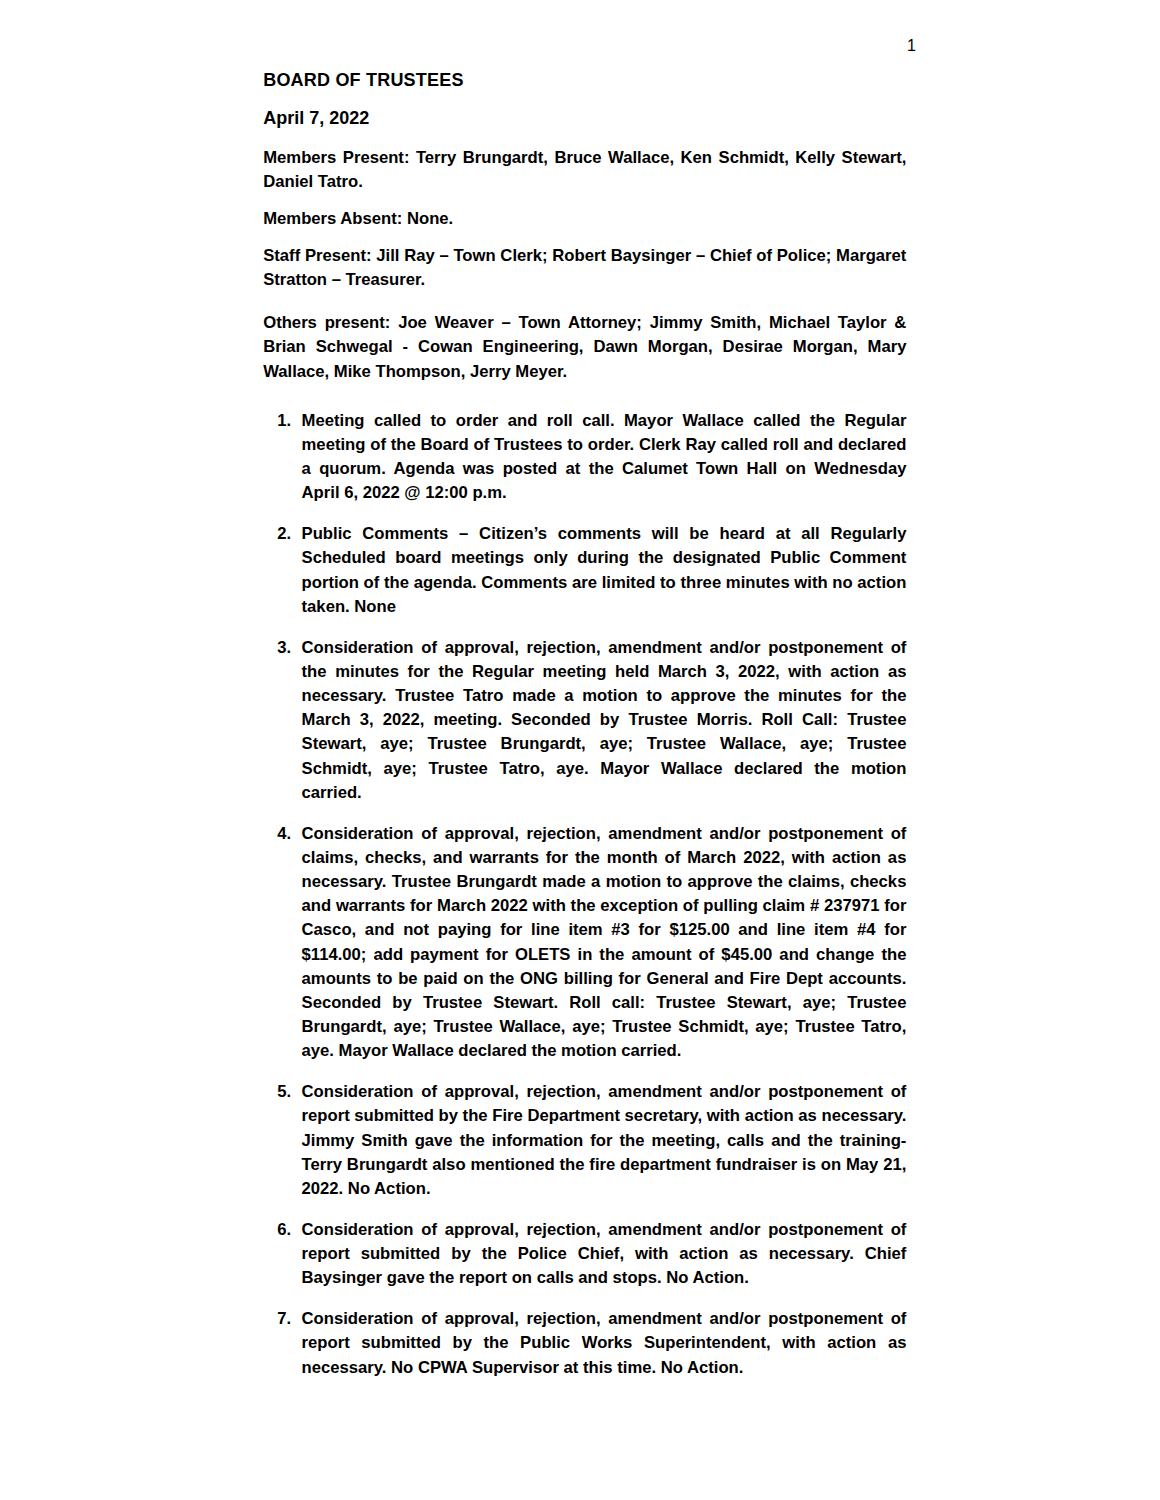1
BOARD OF TRUSTEES
April 7, 2022
Members Present: Terry Brungardt, Bruce Wallace, Ken Schmidt, Kelly Stewart, Daniel Tatro.
Members Absent: None.
Staff Present: Jill Ray – Town Clerk; Robert Baysinger – Chief of Police; Margaret Stratton – Treasurer.
Others present: Joe Weaver – Town Attorney; Jimmy Smith, Michael Taylor & Brian Schwegal - Cowan Engineering, Dawn Morgan, Desirae Morgan, Mary Wallace, Mike Thompson, Jerry Meyer.
Meeting called to order and roll call. Mayor Wallace called the Regular meeting of the Board of Trustees to order. Clerk Ray called roll and declared a quorum. Agenda was posted at the Calumet Town Hall on Wednesday April 6, 2022 @ 12:00 p.m.
Public Comments – Citizen’s comments will be heard at all Regularly Scheduled board meetings only during the designated Public Comment portion of the agenda. Comments are limited to three minutes with no action taken. None
Consideration of approval, rejection, amendment and/or postponement of the minutes for the Regular meeting held March 3, 2022, with action as necessary. Trustee Tatro made a motion to approve the minutes for the March 3, 2022, meeting. Seconded by Trustee Morris. Roll Call: Trustee Stewart, aye; Trustee Brungardt, aye; Trustee Wallace, aye; Trustee Schmidt, aye; Trustee Tatro, aye. Mayor Wallace declared the motion carried.
Consideration of approval, rejection, amendment and/or postponement of claims, checks, and warrants for the month of March 2022, with action as necessary. Trustee Brungardt made a motion to approve the claims, checks and warrants for March 2022 with the exception of pulling claim # 237971 for Casco, and not paying for line item #3 for $125.00 and line item #4 for $114.00; add payment for OLETS in the amount of $45.00 and change the amounts to be paid on the ONG billing for General and Fire Dept accounts. Seconded by Trustee Stewart. Roll call: Trustee Stewart, aye; Trustee Brungardt, aye; Trustee Wallace, aye; Trustee Schmidt, aye; Trustee Tatro, aye. Mayor Wallace declared the motion carried.
Consideration of approval, rejection, amendment and/or postponement of report submitted by the Fire Department secretary, with action as necessary. Jimmy Smith gave the information for the meeting, calls and the training- Terry Brungardt also mentioned the fire department fundraiser is on May 21, 2022. No Action.
Consideration of approval, rejection, amendment and/or postponement of report submitted by the Police Chief, with action as necessary. Chief Baysinger gave the report on calls and stops. No Action.
Consideration of approval, rejection, amendment and/or postponement of report submitted by the Public Works Superintendent, with action as necessary. No CPWA Supervisor at this time. No Action.